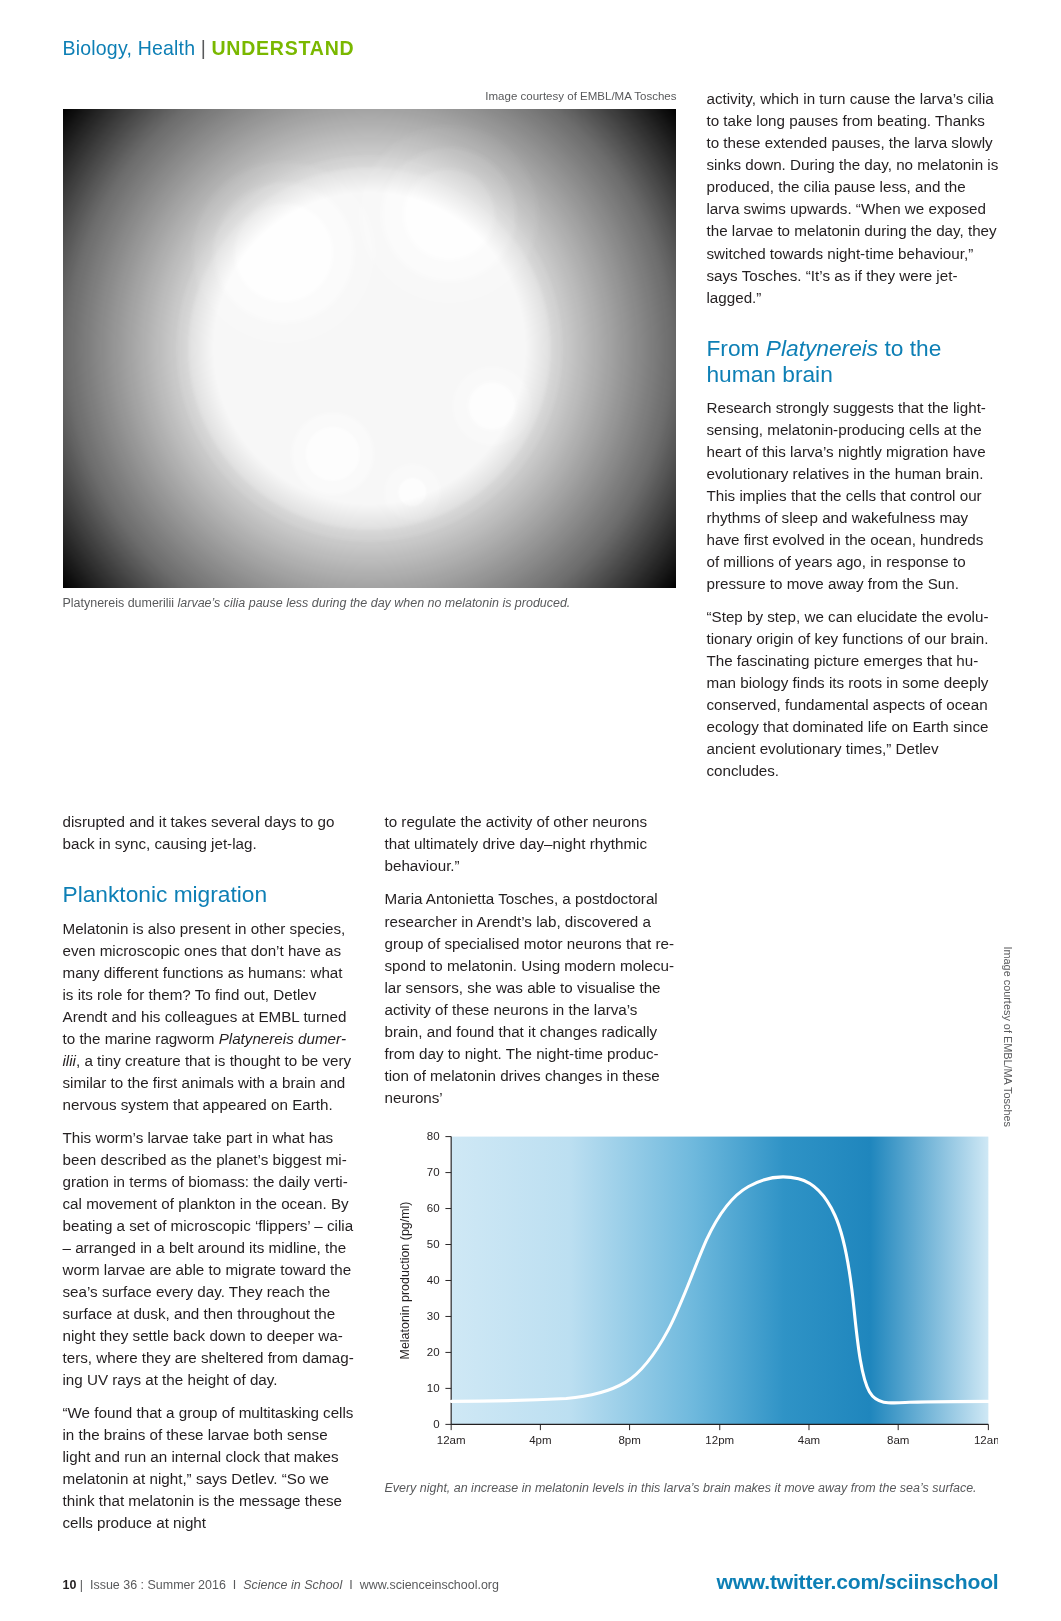Biology, Health|UNDERSTAND
Image courtesy of EMBL/MA Tosches
Platynereis dumerilii larvae’s cilia pause less during the day when no melatonin is produced.
activity, which in turn cause the larva’s cilia to take long pauses from beating. Thanks to these extended pauses, the larva slowly sinks down. During the day, no melatonin is produced, the cilia pause less, and the larva swims upwards. “When we exposed the larvae to melatonin during the day, they switched towards night-time behaviour,” says Tosches. “It’s as if they were jet-lagged.”
From Platynereis to the human brain
Research strongly suggests that the light-sensing, melatonin-producing cells at the heart of this larva’s nightly migration have evolutionary relatives in the human brain. This implies that the cells that control our rhythms of sleep and wakefulness may have first evolved in the ocean, hundreds of millions of years ago, in response to pressure to move away from the Sun.
“Step by step, we can elucidate the evolutionary origin of key functions of our brain. The fascinating picture emerges that human biology finds its roots in some deeply conserved, fundamental aspects of ocean ecology that dominated life on Earth since ancient evolutionary times,” Detlev concludes.
disrupted and it takes several days to go back in sync, causing jet-lag.
Planktonic migration
Melatonin is also present in other species, even microscopic ones that don’t have as many different functions as humans: what is its role for them? To find out, Detlev Arendt and his colleagues at EMBL turned to the marine ragworm Platynereis dumerilii, a tiny creature that is thought to be very similar to the first animals with a brain and nervous system that appeared on Earth.
This worm’s larvae take part in what has been described as the planet’s biggest migration in terms of biomass: the daily vertical movement of plankton in the ocean. By beating a set of microscopic ‘flippers’ – cilia – arranged in a belt around its midline, the worm larvae are able to migrate toward the sea’s surface every day. They reach the surface at dusk, and then throughout the night they settle back down to deeper waters, where they are sheltered from damaging UV rays at the height of day.
“We found that a group of multitasking cells in the brains of these larvae both sense light and run an internal clock that makes melatonin at night,” says Detlev. “So we think that melatonin is the message these cells produce at night
to regulate the activity of other neurons that ultimately drive day–night rhythmic behaviour.”
Maria Antonietta Tosches, a postdoctoral researcher in Arendt’s lab, discovered a group of specialised motor neurons that respond to melatonin. Using modern molecular sensors, she was able to visualise the activity of these neurons in the larva’s brain, and found that it changes radically from day to night. The night-time production of melatonin drives changes in these neurons’
Image courtesy of EMBL/MA Tosches 0 10 20 30 40 50 60 70 80 Melatonin production (pg/ml) 12am 4pm 8pm 12pm 4am 8am 12am
Every night, an increase in melatonin levels in this larva’s brain makes it move away from the sea’s surface.
10 | Issue 36 : Summer 2016 I Science in School I www.scienceinschool.org
www.twitter.com/sciinschool